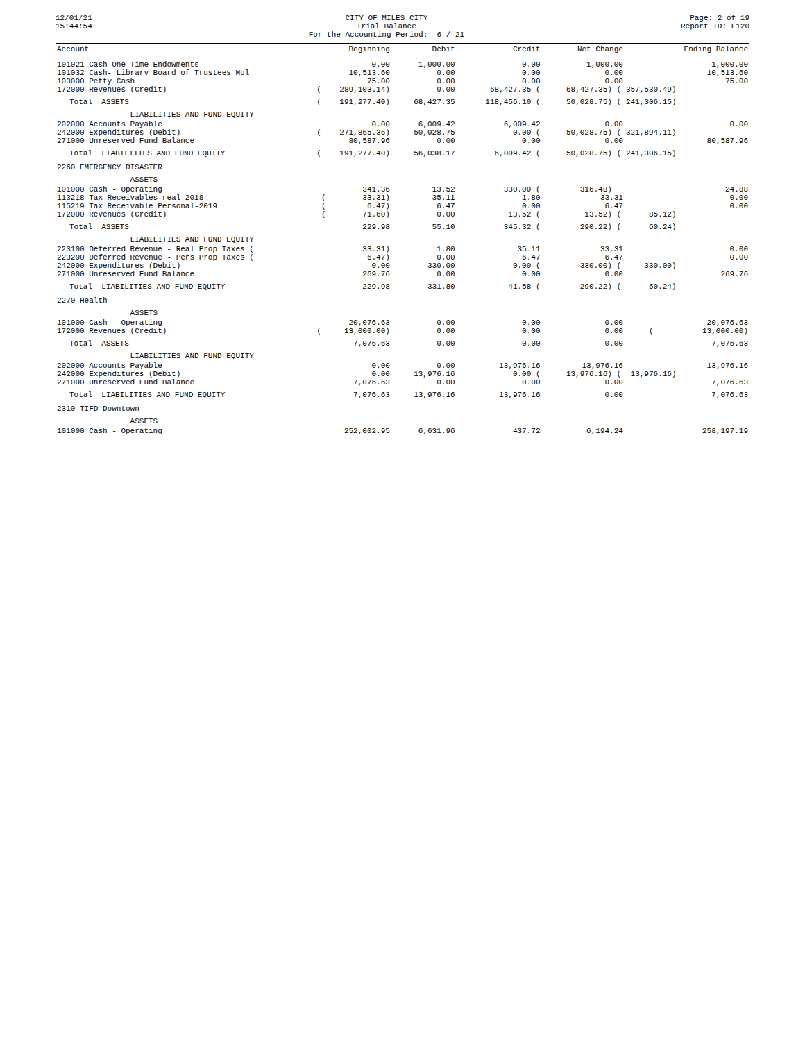12/01/21 15:44:54
CITY OF MILES CITY Trial Balance For the Accounting Period: 6 / 21
Page: 2 of 19 Report ID: L120
| Account | Beginning | Debit | Credit | Net Change | Ending Balance |
| --- | --- | --- | --- | --- | --- |
| 101021 Cash-One Time Endowments | 0.00 | 1,000.00 | 0.00 | 1,000.00 | 1,000.00 |
| 101032 Cash- Library Board of Trustees Mul | 10,513.60 | 0.00 | 0.00 | 0.00 | 10,513.60 |
| 103000 Petty Cash | 75.00 | 0.00 | 0.00 | 0.00 | 75.00 |
| 172000 Revenues (Credit) | ( 289,103.14) | 0.00 | 68,427.35 ( | 68,427.35) | ( | 357,530.49) | |
| Total ASSETS | ( 191,277.40) | 68,427.35 | 118,456.10 ( | 50,028.75) | ( | 241,306.15) | |
| LIABILITIES AND FUND EQUITY |
| 202000 Accounts Payable | 0.00 | 6,009.42 | 6,009.42 | 0.00 | 0.00 |
| 242000 Expenditures (Debit) | ( 271,865.36) | 50,028.75 | 0.00 ( | 50,028.75) | ( | 321,894.11) | |
| 271000 Unreserved Fund Balance | 80,587.96 | 0.00 | 0.00 | 0.00 | 80,587.96 |
| Total LIABILITIES AND FUND EQUITY | ( 191,277.40) | 56,038.17 | 6,009.42 ( | 50,028.75) | ( | 241,306.15) | |
| 2260 EMERGENCY DISASTER |
| ASSETS |
| 101000 Cash - Operating | 341.36 | 13.52 | 330.00 ( | 316.48) | | 24.88 |
| 113218 Tax Receivables real-2018 | ( 33.31) | 35.11 | 1.80 | 33.31 | 0.00 |
| 115219 Tax Receivable Personal-2019 | ( 6.47) | 6.47 | 0.00 | 6.47 | 0.00 |
| 172000 Revenues (Credit) | ( 71.60) | 0.00 | 13.52 ( | 13.52) | ( | 85.12) | |
| Total ASSETS | 229.98 | 55.10 | 345.32 ( | 290.22) | ( | 60.24) | |
| LIABILITIES AND FUND EQUITY |
| 223100 Deferred Revenue - Real Prop Taxes ( | 33.31) | 1.80 | 35.11 | 33.31 | 0.00 |
| 223200 Deferred Revenue - Pers Prop Taxes ( | 6.47) | 0.00 | 6.47 | 6.47 | 0.00 |
| 242000 Expenditures (Debit) | 0.00 | 330.00 | 0.00 ( | 330.00) | ( | 330.00) | |
| 271000 Unreserved Fund Balance | 269.76 | 0.00 | 0.00 | 0.00 | 269.76 |
| Total LIABILITIES AND FUND EQUITY | 229.98 | 331.80 | 41.58 ( | 290.22) | ( | 60.24) | |
| 2270 Health |
| ASSETS |
| 101000 Cash - Operating | 20,076.63 | 0.00 | 0.00 | 0.00 | 20,076.63 |
| 172000 Revenues (Credit) | ( 13,000.00) | 0.00 | 0.00 | 0.00 | ( | 13,000.00) |
| Total ASSETS | 7,076.63 | 0.00 | 0.00 | 0.00 | 7,076.63 |
| LIABILITIES AND FUND EQUITY |
| 202000 Accounts Payable | 0.00 | 0.00 | 13,976.16 | 13,976.16 | 13,976.16 |
| 242000 Expenditures (Debit) | 0.00 | 13,976.16 | 0.00 ( | 13,976.16) | ( | 13,976.16) | |
| 271000 Unreserved Fund Balance | 7,076.63 | 0.00 | 0.00 | 0.00 | 7,076.63 |
| Total LIABILITIES AND FUND EQUITY | 7,076.63 | 13,976.16 | 13,976.16 | 0.00 | 7,076.63 |
| 2310 TIFD-Downtown |
| ASSETS |
| 101000 Cash - Operating | 252,002.95 | 6,631.96 | 437.72 | 6,194.24 | 258,197.19 |